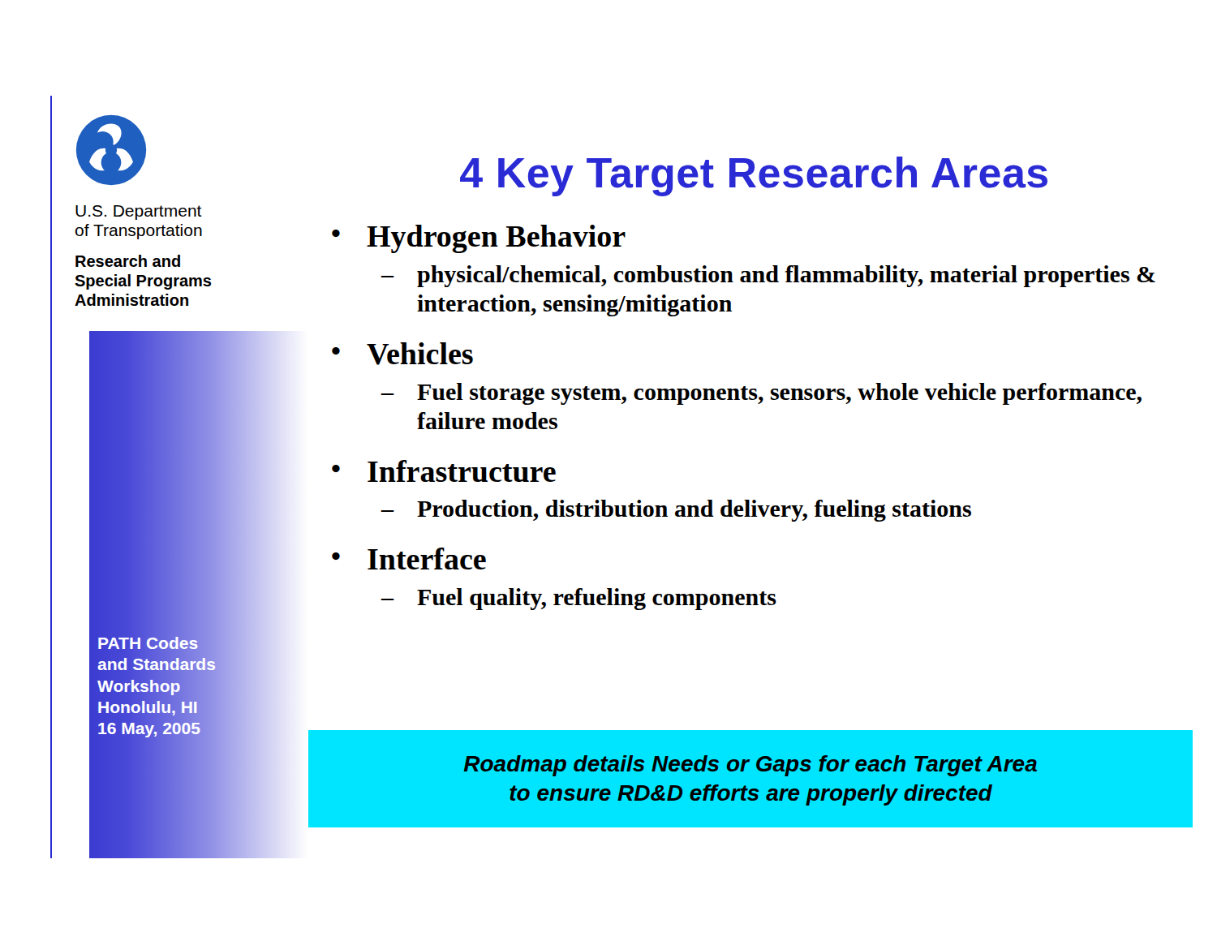U.S. Department
of Transportation
Research and
Special Programs
Administration
PATH Codes
and Standards
Workshop
Honolulu, HI
16 May, 2005
4 Key Target Research Areas
Hydrogen Behavior
physical/chemical, combustion and flammability, material properties & interaction, sensing/mitigation
Vehicles
Fuel storage system, components, sensors, whole vehicle performance, failure modes
Infrastructure
Production, distribution and delivery, fueling stations
Interface
Fuel quality, refueling components
Roadmap details Needs or Gaps for each Target Area
to ensure RD&D efforts are properly directed